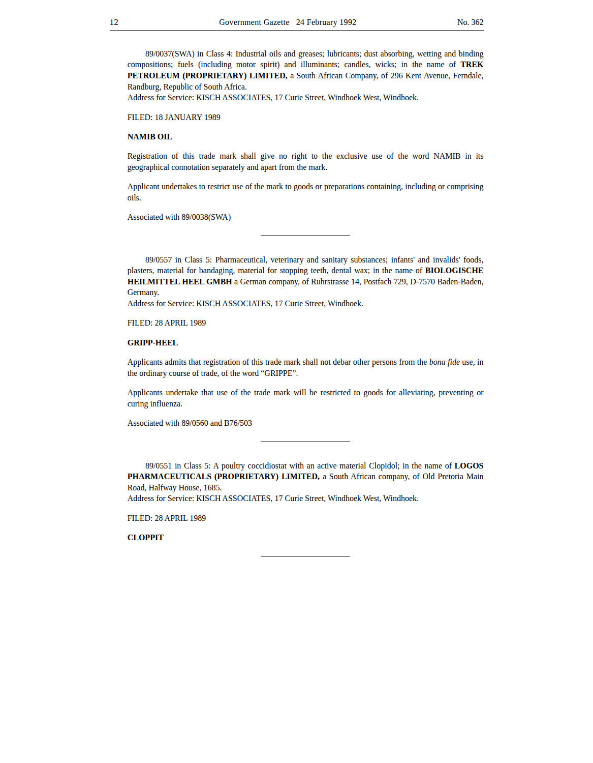12 Government Gazette 24 February 1992 No. 362
89/0037(SWA) in Class 4: Industrial oils and greases; lubricants; dust absorbing, wetting and binding compositions; fuels (including motor spirit) and illuminants; candles, wicks; in the name of TREK PETROLEUM (PROPRIETARY) LIMITED, a South African Company, of 296 Kent Avenue, Ferndale, Randburg, Republic of South Africa.
Address for Service: KISCH ASSOCIATES, 17 Curie Street, Windhoek West, Windhoek.
FILED: 18 JANUARY 1989
NAMIB OIL
Registration of this trade mark shall give no right to the exclusive use of the word NAMIB in its geographical connotation separately and apart from the mark.
Applicant undertakes to restrict use of the mark to goods or preparations containing, including or comprising oils.
Associated with 89/0038(SWA)
89/0557 in Class 5: Pharmaceutical, veterinary and sanitary substances; infants' and invalids' foods, plasters, material for bandaging, material for stopping teeth, dental wax; in the name of BIOLOGISCHE HEILMITTEL HEEL GMBH a German company, of Ruhrstrasse 14, Postfach 729, D-7570 Baden-Baden, Germany.
Address for Service: KISCH ASSOCIATES, 17 Curie Street, Windhoek.
FILED: 28 APRIL 1989
GRIPP-HEEL
Applicants admits that registration of this trade mark shall not debar other persons from the bona fide use, in the ordinary course of trade, of the word “GRIPPE”.
Applicants undertake that use of the trade mark will be restricted to goods for alleviating, preventing or curing influenza.
Associated with 89/0560 and B76/503
89/0551 in Class 5: A poultry coccidiostat with an active material Clopidol; in the name of LOGOS PHARMACEUTICALS (PROPRIETARY) LIMITED, a South African company, of Old Pretoria Main Road, Halfway House, 1685.
Address for Service: KISCH ASSOCIATES, 17 Curie Street, Windhoek West, Windhoek.
FILED: 28 APRIL 1989
CLOPPIT